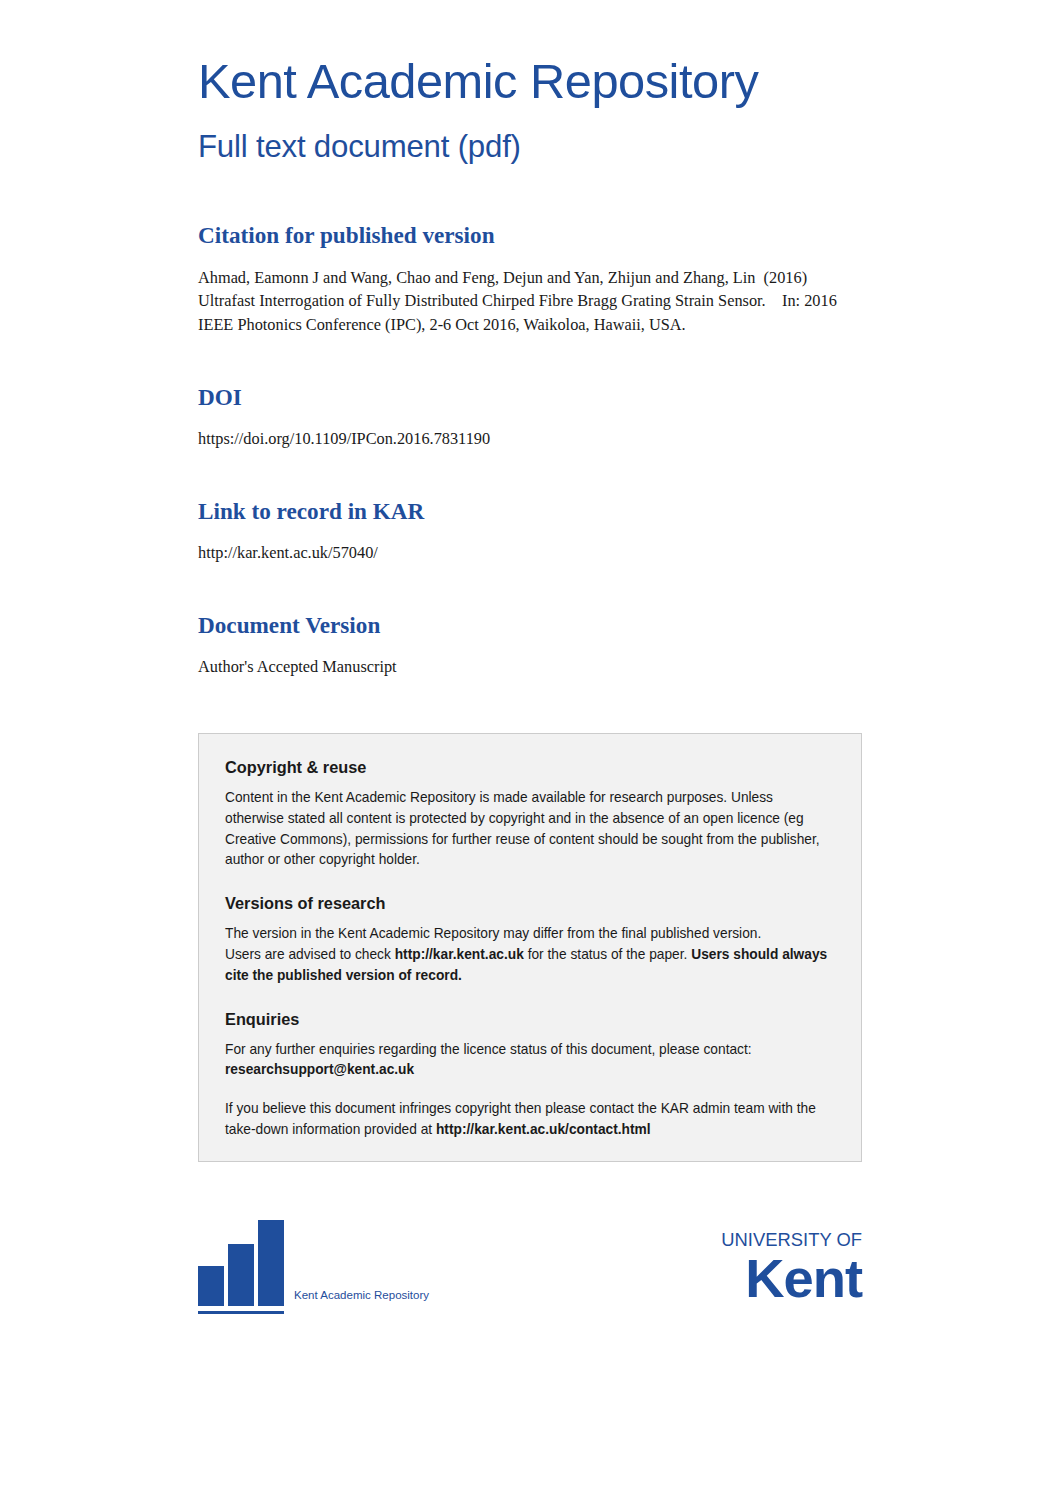Kent Academic Repository
Full text document (pdf)
Citation for published version
Ahmad, Eamonn J and Wang, Chao and Feng, Dejun and Yan, Zhijun and Zhang, Lin (2016) Ultrafast Interrogation of Fully Distributed Chirped Fibre Bragg Grating Strain Sensor. In: 2016 IEEE Photonics Conference (IPC), 2-6 Oct 2016, Waikoloa, Hawaii, USA.
DOI
https://doi.org/10.1109/IPCon.2016.7831190
Link to record in KAR
http://kar.kent.ac.uk/57040/
Document Version
Author's Accepted Manuscript
Copyright & reuse
Content in the Kent Academic Repository is made available for research purposes. Unless otherwise stated all content is protected by copyright and in the absence of an open licence (eg Creative Commons), permissions for further reuse of content should be sought from the publisher, author or other copyright holder.
Versions of research
The version in the Kent Academic Repository may differ from the final published version.
Users are advised to check http://kar.kent.ac.uk for the status of the paper. Users should always cite the published version of record.
Enquiries
For any further enquiries regarding the licence status of this document, please contact:
researchsupport@kent.ac.uk
If you believe this document infringes copyright then please contact the KAR admin team with the take-down information provided at http://kar.kent.ac.uk/contact.html
Kent Academic Repository
UNIVERSITY OF Kent